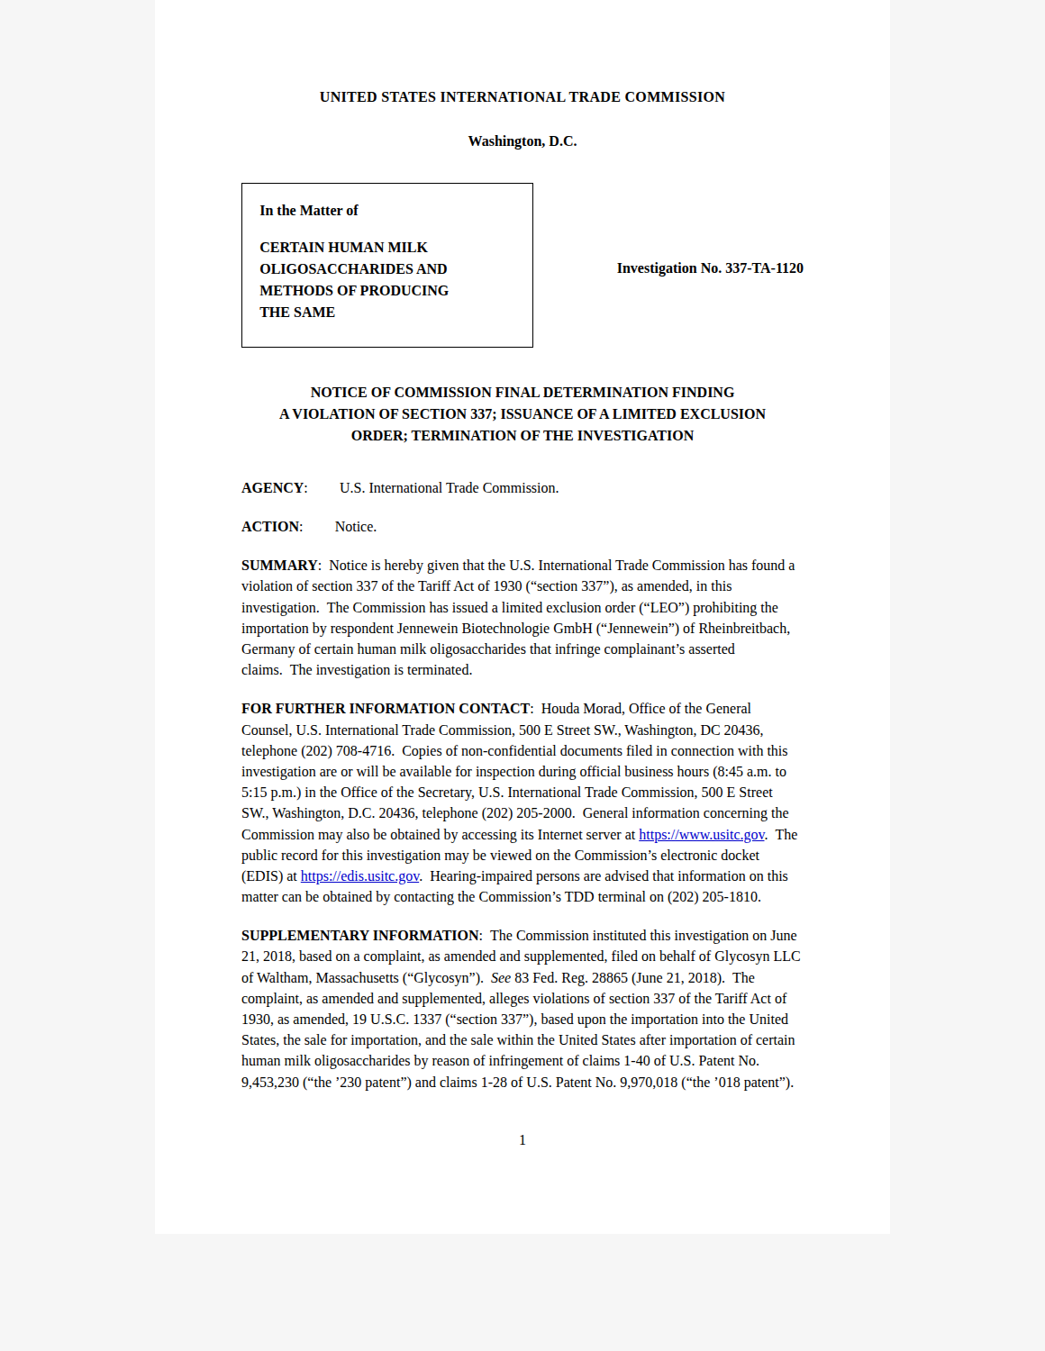UNITED STATES INTERNATIONAL TRADE COMMISSION
Washington, D.C.
In the Matter of
CERTAIN HUMAN MILK
OLIGOSACCHARIDES AND
METHODS OF PRODUCING
THE SAME
Investigation No. 337-TA-1120
NOTICE OF COMMISSION FINAL DETERMINATION FINDING
A VIOLATION OF SECTION 337; ISSUANCE OF A LIMITED EXCLUSION
ORDER; TERMINATION OF THE INVESTIGATION
AGENCY: U.S. International Trade Commission.
ACTION: Notice.
SUMMARY: Notice is hereby given that the U.S. International Trade Commission has found a violation of section 337 of the Tariff Act of 1930 (“section 337”), as amended, in this investigation. The Commission has issued a limited exclusion order (“LEO”) prohibiting the importation by respondent Jennewein Biotechnologie GmbH (“Jennewein”) of Rheinbreitbach, Germany of certain human milk oligosaccharides that infringe complainant’s asserted claims. The investigation is terminated.
FOR FURTHER INFORMATION CONTACT: Houda Morad, Office of the General Counsel, U.S. International Trade Commission, 500 E Street SW., Washington, DC 20436, telephone (202) 708-4716. Copies of non-confidential documents filed in connection with this investigation are or will be available for inspection during official business hours (8:45 a.m. to 5:15 p.m.) in the Office of the Secretary, U.S. International Trade Commission, 500 E Street SW., Washington, D.C. 20436, telephone (202) 205-2000. General information concerning the Commission may also be obtained by accessing its Internet server at https://www.usitc.gov. The public record for this investigation may be viewed on the Commission’s electronic docket (EDIS) at https://edis.usitc.gov. Hearing-impaired persons are advised that information on this matter can be obtained by contacting the Commission’s TDD terminal on (202) 205-1810.
SUPPLEMENTARY INFORMATION: The Commission instituted this investigation on June 21, 2018, based on a complaint, as amended and supplemented, filed on behalf of Glycosyn LLC of Waltham, Massachusetts (“Glycosyn”). See 83 Fed. Reg. 28865 (June 21, 2018). The complaint, as amended and supplemented, alleges violations of section 337 of the Tariff Act of 1930, as amended, 19 U.S.C. 1337 (“section 337”), based upon the importation into the United States, the sale for importation, and the sale within the United States after importation of certain human milk oligosaccharides by reason of infringement of claims 1-40 of U.S. Patent No. 9,453,230 (“the ’230 patent”) and claims 1-28 of U.S. Patent No. 9,970,018 (“the ’018 patent”).
1